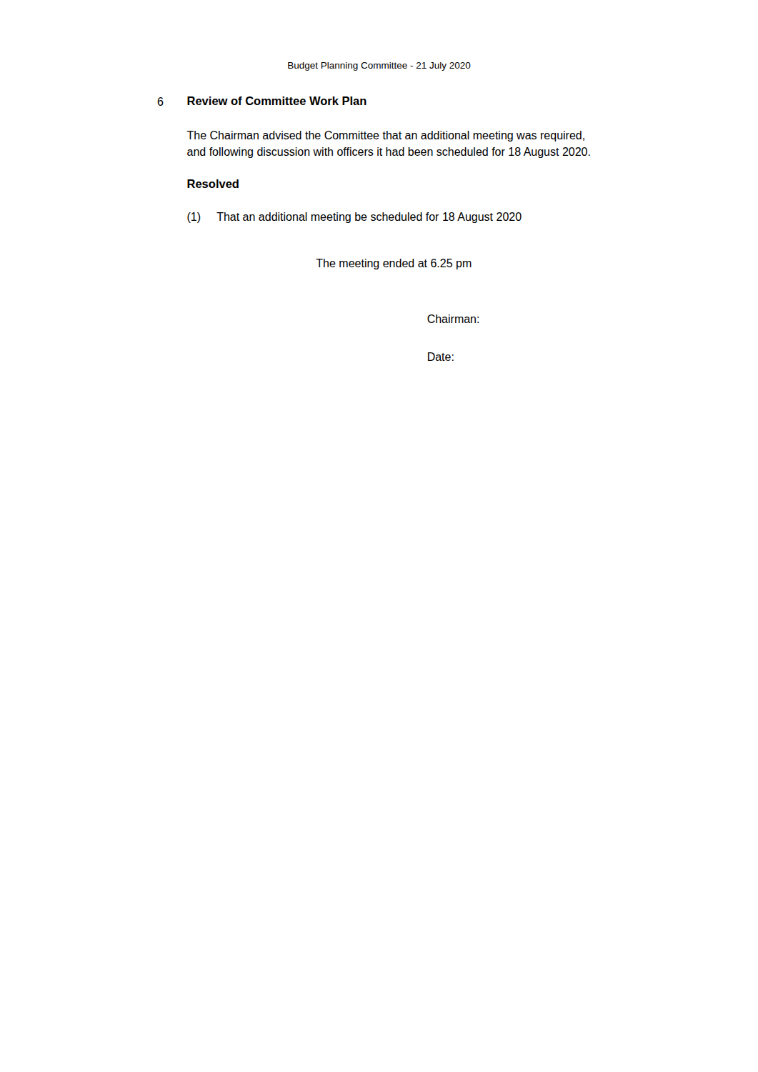Budget Planning Committee - 21 July 2020
6
Review of Committee Work Plan
The Chairman advised the Committee that an additional meeting was required, and following discussion with officers it had been scheduled for 18 August 2020.
Resolved
(1)
That an additional meeting be scheduled for 18 August 2020
The meeting ended at 6.25 pm
Chairman:
Date: